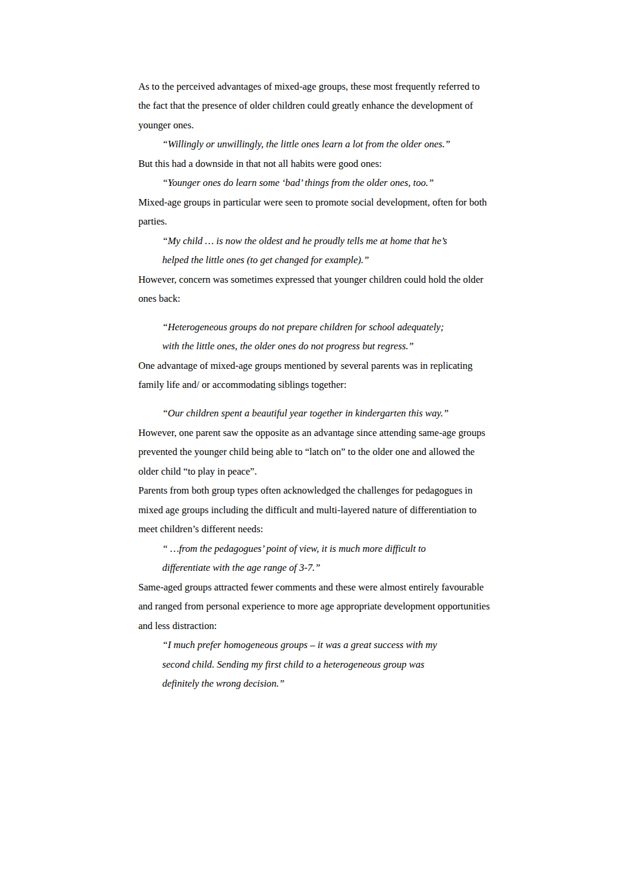As to the perceived advantages of mixed-age groups, these most frequently referred to the fact that the presence of older children could greatly enhance the development of younger ones.
“Willingly or unwillingly, the little ones learn a lot from the older ones.”
But this had a downside in that not all habits were good ones:
“Younger ones do learn some ‘bad’ things from the older ones, too.”
Mixed-age groups in particular were seen to promote social development, often for both parties.
“My child … is now the oldest and he proudly tells me at home that he’s helped the little ones (to get changed for example).”
However, concern was sometimes expressed that younger children could hold the older ones back:
“Heterogeneous groups do not prepare children for school adequately; with the little ones, the older ones do not progress but regress.”
One advantage of mixed-age groups mentioned by several parents was in replicating family life and/ or accommodating siblings together:
“Our children spent a beautiful year together in kindergarten this way.”
However, one parent saw the opposite as an advantage since attending same-age groups prevented the younger child being able to “latch on” to the older one and allowed the older child “to play in peace”.
Parents from both group types often acknowledged the challenges for pedagogues in mixed age groups including the difficult and multi-layered nature of differentiation to meet children’s different needs:
“ …from the pedagogues’ point of view, it is much more difficult to differentiate with the age range of 3-7.”
Same-aged groups attracted fewer comments and these were almost entirely favourable and ranged from personal experience to more age appropriate development opportunities and less distraction:
“I much prefer homogeneous groups – it was a great success with my second child. Sending my first child to a heterogeneous group was definitely the wrong decision.”